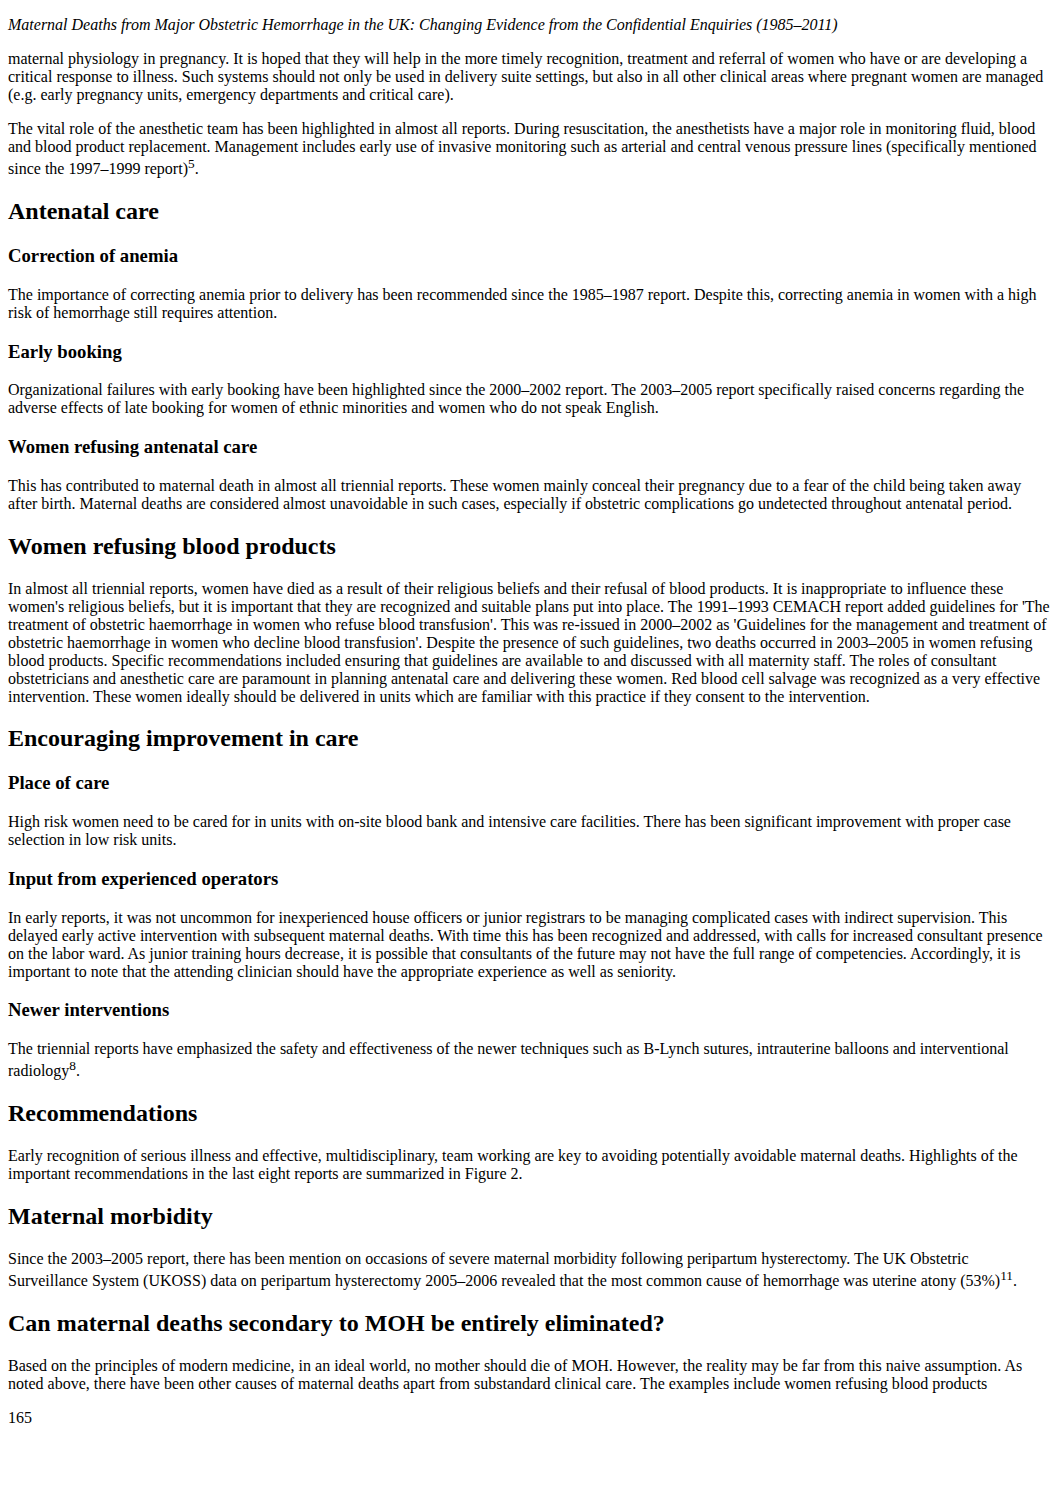Maternal Deaths from Major Obstetric Hemorrhage in the UK: Changing Evidence from the Confidential Enquiries (1985–2011)
maternal physiology in pregnancy. It is hoped that they will help in the more timely recognition, treatment and referral of women who have or are developing a critical response to illness. Such systems should not only be used in delivery suite settings, but also in all other clinical areas where pregnant women are managed (e.g. early pregnancy units, emergency departments and critical care).
The vital role of the anesthetic team has been highlighted in almost all reports. During resuscitation, the anesthetists have a major role in monitoring fluid, blood and blood product replacement. Management includes early use of invasive monitoring such as arterial and central venous pressure lines (specifically mentioned since the 1997–1999 report)5.
Antenatal care
Correction of anemia
The importance of correcting anemia prior to delivery has been recommended since the 1985–1987 report. Despite this, correcting anemia in women with a high risk of hemorrhage still requires attention.
Early booking
Organizational failures with early booking have been highlighted since the 2000–2002 report. The 2003–2005 report specifically raised concerns regarding the adverse effects of late booking for women of ethnic minorities and women who do not speak English.
Women refusing antenatal care
This has contributed to maternal death in almost all triennial reports. These women mainly conceal their pregnancy due to a fear of the child being taken away after birth. Maternal deaths are considered almost unavoidable in such cases, especially if obstetric complications go undetected throughout antenatal period.
Women refusing blood products
In almost all triennial reports, women have died as a result of their religious beliefs and their refusal of blood products. It is inappropriate to influence these women's religious beliefs, but it is important that they are recognized and suitable plans put into place. The 1991–1993 CEMACH report added guidelines for 'The treatment of obstetric haemorrhage in women who refuse blood transfusion'. This was re-issued in 2000–2002 as 'Guidelines for the management and treatment of obstetric haemorrhage in women who decline blood transfusion'. Despite the presence of such guidelines, two deaths occurred in 2003–2005 in women refusing blood products. Specific recommendations included ensuring that guidelines are available to and discussed with all maternity staff. The roles of consultant obstetricians and anesthetic care are paramount in planning antenatal care and delivering these women. Red blood cell salvage was recognized as a very effective intervention. These women ideally should be delivered in units which are familiar with this practice if they consent to the intervention.
Encouraging improvement in care
Place of care
High risk women need to be cared for in units with on-site blood bank and intensive care facilities. There has been significant improvement with proper case selection in low risk units.
Input from experienced operators
In early reports, it was not uncommon for inexperienced house officers or junior registrars to be managing complicated cases with indirect supervision. This delayed early active intervention with subsequent maternal deaths. With time this has been recognized and addressed, with calls for increased consultant presence on the labor ward. As junior training hours decrease, it is possible that consultants of the future may not have the full range of competencies. Accordingly, it is important to note that the attending clinician should have the appropriate experience as well as seniority.
Newer interventions
The triennial reports have emphasized the safety and effectiveness of the newer techniques such as B-Lynch sutures, intrauterine balloons and interventional radiology8.
Recommendations
Early recognition of serious illness and effective, multidisciplinary, team working are key to avoiding potentially avoidable maternal deaths. Highlights of the important recommendations in the last eight reports are summarized in Figure 2.
Maternal morbidity
Since the 2003–2005 report, there has been mention on occasions of severe maternal morbidity following peripartum hysterectomy. The UK Obstetric Surveillance System (UKOSS) data on peripartum hysterectomy 2005–2006 revealed that the most common cause of hemorrhage was uterine atony (53%)11.
Can maternal deaths secondary to MOH be entirely eliminated?
Based on the principles of modern medicine, in an ideal world, no mother should die of MOH. However, the reality may be far from this naive assumption. As noted above, there have been other causes of maternal deaths apart from substandard clinical care. The examples include women refusing blood products
165